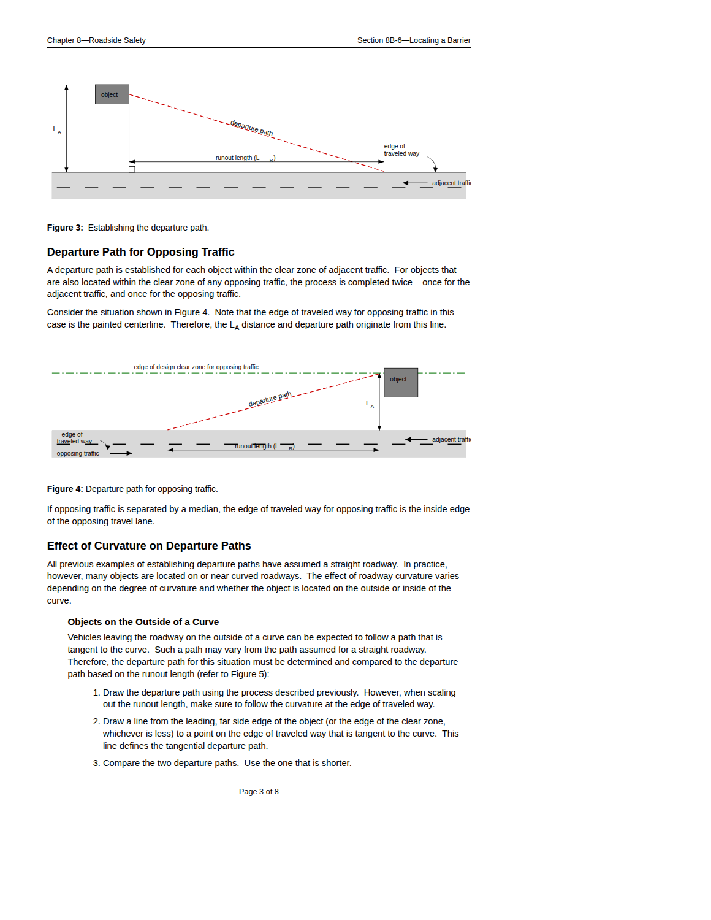Chapter 8—Roadside Safety Section 8B-6—Locating a Barrier
object L A departure path runout length (L R ) edge of traveled way adjacent traffic
Figure 3: Establishing the departure path.
Departure Path for Opposing Traffic
A departure path is established for each object within the clear zone of adjacent traffic. For objects that are also located within the clear zone of any opposing traffic, the process is completed twice – once for the adjacent traffic, and once for the opposing traffic.
Consider the situation shown in Figure 4. Note that the edge of traveled way for opposing traffic in this case is the painted centerline. Therefore, the LA distance and departure path originate from this line.
edge of design clear zone for opposing traffic object L A departure path runout length (L R ) edge of traveled way opposing traffic adjacent traffic
Figure 4: Departure path for opposing traffic.
If opposing traffic is separated by a median, the edge of traveled way for opposing traffic is the inside edge of the opposing travel lane.
Effect of Curvature on Departure Paths
All previous examples of establishing departure paths have assumed a straight roadway. In practice, however, many objects are located on or near curved roadways. The effect of roadway curvature varies depending on the degree of curvature and whether the object is located on the outside or inside of the curve.
Objects on the Outside of a Curve
Vehicles leaving the roadway on the outside of a curve can be expected to follow a path that is tangent to the curve. Such a path may vary from the path assumed for a straight roadway. Therefore, the departure path for this situation must be determined and compared to the departure path based on the runout length (refer to Figure 5):
Draw the departure path using the process described previously. However, when scaling out the runout length, make sure to follow the curvature at the edge of traveled way.
Draw a line from the leading, far side edge of the object (or the edge of the clear zone, whichever is less) to a point on the edge of traveled way that is tangent to the curve. This line defines the tangential departure path.
Compare the two departure paths. Use the one that is shorter.
Page 3 of 8